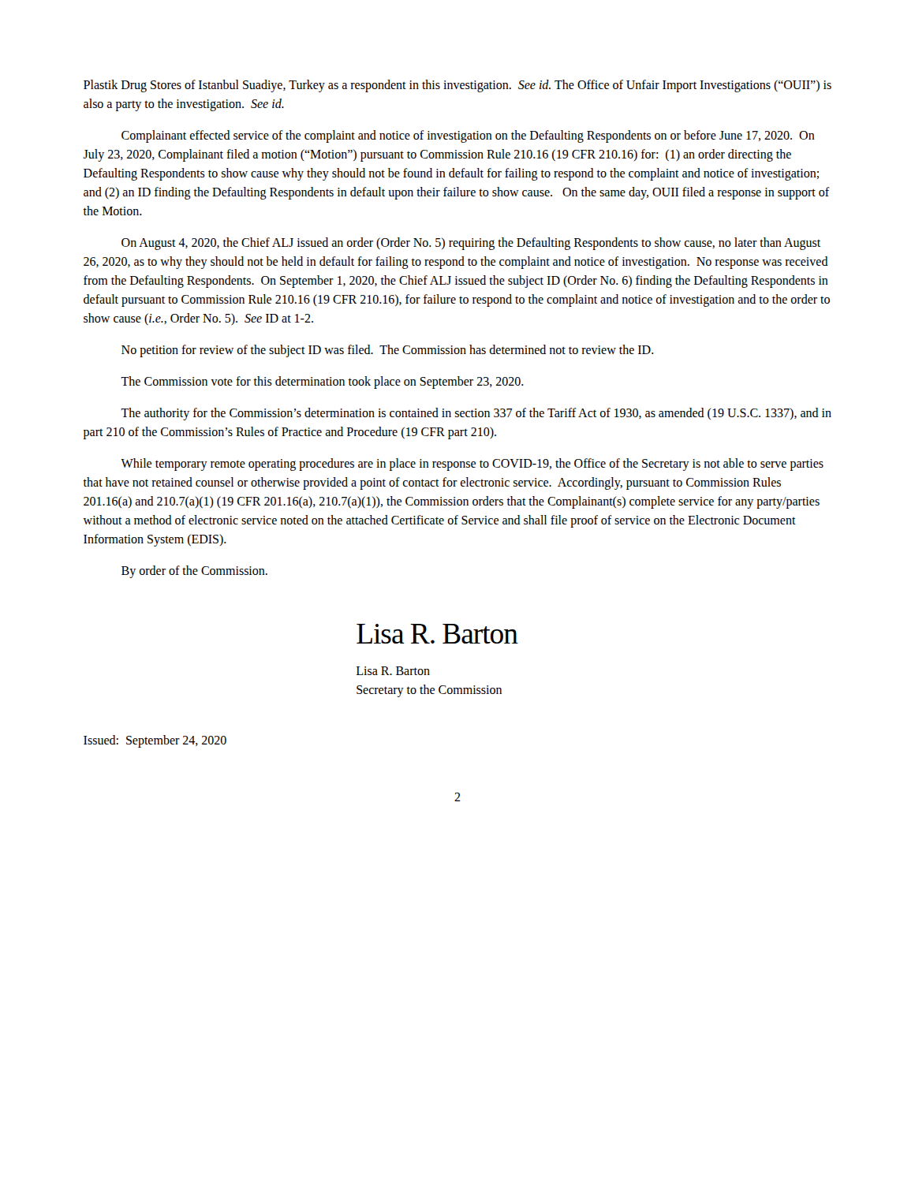Plastik Drug Stores of Istanbul Suadiye, Turkey as a respondent in this investigation. See id. The Office of Unfair Import Investigations (“OUII”) is also a party to the investigation. See id.
Complainant effected service of the complaint and notice of investigation on the Defaulting Respondents on or before June 17, 2020. On July 23, 2020, Complainant filed a motion (“Motion”) pursuant to Commission Rule 210.16 (19 CFR 210.16) for: (1) an order directing the Defaulting Respondents to show cause why they should not be found in default for failing to respond to the complaint and notice of investigation; and (2) an ID finding the Defaulting Respondents in default upon their failure to show cause. On the same day, OUII filed a response in support of the Motion.
On August 4, 2020, the Chief ALJ issued an order (Order No. 5) requiring the Defaulting Respondents to show cause, no later than August 26, 2020, as to why they should not be held in default for failing to respond to the complaint and notice of investigation. No response was received from the Defaulting Respondents. On September 1, 2020, the Chief ALJ issued the subject ID (Order No. 6) finding the Defaulting Respondents in default pursuant to Commission Rule 210.16 (19 CFR 210.16), for failure to respond to the complaint and notice of investigation and to the order to show cause (i.e., Order No. 5). See ID at 1-2.
No petition for review of the subject ID was filed. The Commission has determined not to review the ID.
The Commission vote for this determination took place on September 23, 2020.
The authority for the Commission’s determination is contained in section 337 of the Tariff Act of 1930, as amended (19 U.S.C. 1337), and in part 210 of the Commission’s Rules of Practice and Procedure (19 CFR part 210).
While temporary remote operating procedures are in place in response to COVID-19, the Office of the Secretary is not able to serve parties that have not retained counsel or otherwise provided a point of contact for electronic service. Accordingly, pursuant to Commission Rules 201.16(a) and 210.7(a)(1) (19 CFR 201.16(a), 210.7(a)(1)), the Commission orders that the Complainant(s) complete service for any party/parties without a method of electronic service noted on the attached Certificate of Service and shall file proof of service on the Electronic Document Information System (EDIS).
By order of the Commission.
Lisa R. Barton
Lisa R. Barton
Secretary to the Commission
Issued: September 24, 2020
2